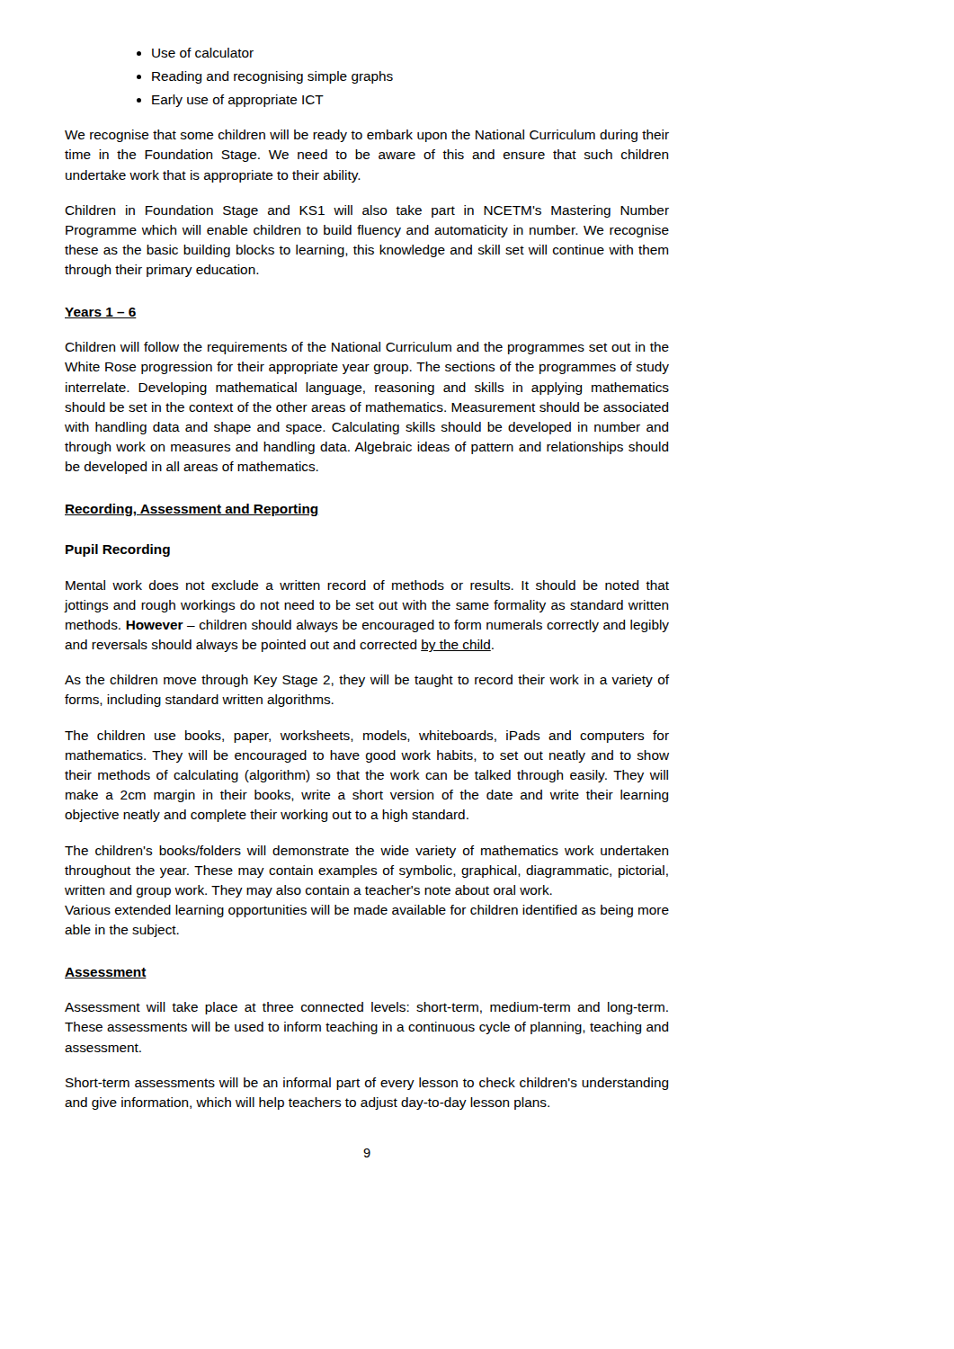Use of calculator
Reading and recognising simple graphs
Early use of appropriate ICT
We recognise that some children will be ready to embark upon the National Curriculum during their time in the Foundation Stage. We need to be aware of this and ensure that such children undertake work that is appropriate to their ability.
Children in Foundation Stage and KS1 will also take part in NCETM's Mastering Number Programme which will enable children to build fluency and automaticity in number. We recognise these as the basic building blocks to learning, this knowledge and skill set will continue with them through their primary education.
Years 1 – 6
Children will follow the requirements of the National Curriculum and the programmes set out in the White Rose progression for their appropriate year group. The sections of the programmes of study interrelate. Developing mathematical language, reasoning and skills in applying mathematics should be set in the context of the other areas of mathematics. Measurement should be associated with handling data and shape and space. Calculating skills should be developed in number and through work on measures and handling data. Algebraic ideas of pattern and relationships should be developed in all areas of mathematics.
Recording, Assessment and Reporting
Pupil Recording
Mental work does not exclude a written record of methods or results. It should be noted that jottings and rough workings do not need to be set out with the same formality as standard written methods. However – children should always be encouraged to form numerals correctly and legibly and reversals should always be pointed out and corrected by the child.
As the children move through Key Stage 2, they will be taught to record their work in a variety of forms, including standard written algorithms.
The children use books, paper, worksheets, models, whiteboards, iPads and computers for mathematics. They will be encouraged to have good work habits, to set out neatly and to show their methods of calculating (algorithm) so that the work can be talked through easily. They will make a 2cm margin in their books, write a short version of the date and write their learning objective neatly and complete their working out to a high standard.
The children's books/folders will demonstrate the wide variety of mathematics work undertaken throughout the year. These may contain examples of symbolic, graphical, diagrammatic, pictorial, written and group work. They may also contain a teacher's note about oral work.
Various extended learning opportunities will be made available for children identified as being more able in the subject.
Assessment
Assessment will take place at three connected levels: short-term, medium-term and long-term. These assessments will be used to inform teaching in a continuous cycle of planning, teaching and assessment.
Short-term assessments will be an informal part of every lesson to check children's understanding and give information, which will help teachers to adjust day-to-day lesson plans.
9